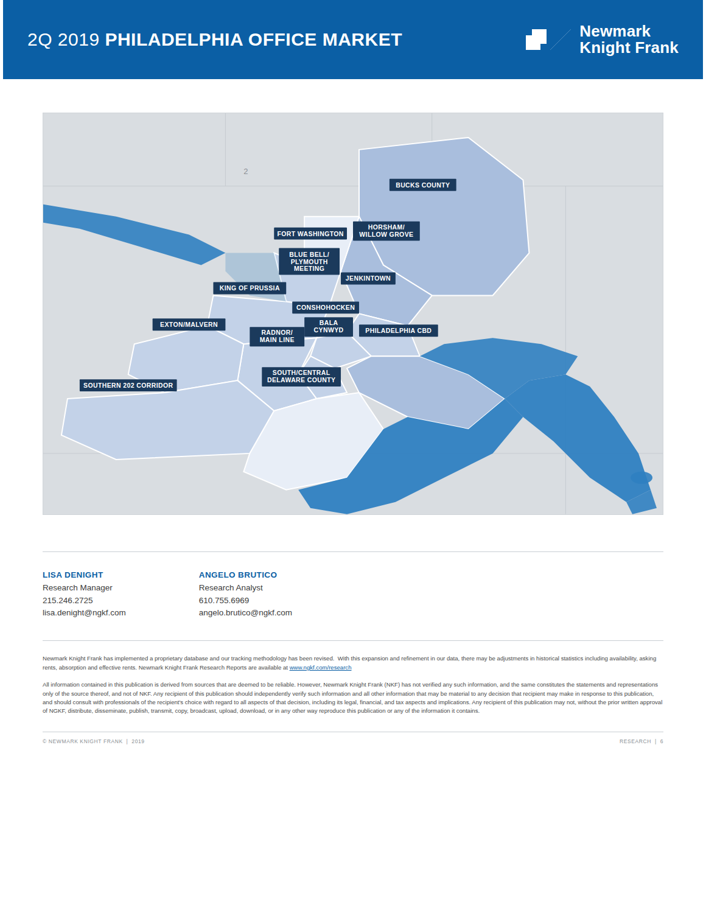2Q 2019 PHILADELPHIA OFFICE MARKET
Newmark Knight Frank
2 BUCKS COUNTY HORSHAM/ WILLOW GROVE FORT WASHINGTON BLUE BELL/ PLYMOUTH MEETING JENKINTOWN KING OF PRUSSIA CONSHOHOCKEN EXTON/MALVERN BALA CYNWYD PHILADELPHIA CBD RADNOR/ MAIN LINE SOUTH/CENTRAL DELAWARE COUNTY SOUTHERN 202 CORRIDOR
LISA DENIGHT
Research Manager
215.246.2725
lisa.denight@ngkf.com
ANGELO BRUTICO
Research Analyst
610.755.6969
angelo.brutico@ngkf.com
Newmark Knight Frank has implemented a proprietary database and our tracking methodology has been revised. With this expansion and refinement in our data, there may be adjustments in historical statistics including availability, asking rents, absorption and effective rents. Newmark Knight Frank Research Reports are available at www.ngkf.com/research
All information contained in this publication is derived from sources that are deemed to be reliable. However, Newmark Knight Frank (NKF) has not verified any such information, and the same constitutes the statements and representations only of the source thereof, and not of NKF. Any recipient of this publication should independently verify such information and all other information that may be material to any decision that recipient may make in response to this publication, and should consult with professionals of the recipient's choice with regard to all aspects of that decision, including its legal, financial, and tax aspects and implications. Any recipient of this publication may not, without the prior written approval of NGKF, distribute, disseminate, publish, transmit, copy, broadcast, upload, download, or in any other way reproduce this publication or any of the information it contains.
© NEWMARK KNIGHT FRANK | 2019
RESEARCH | 6